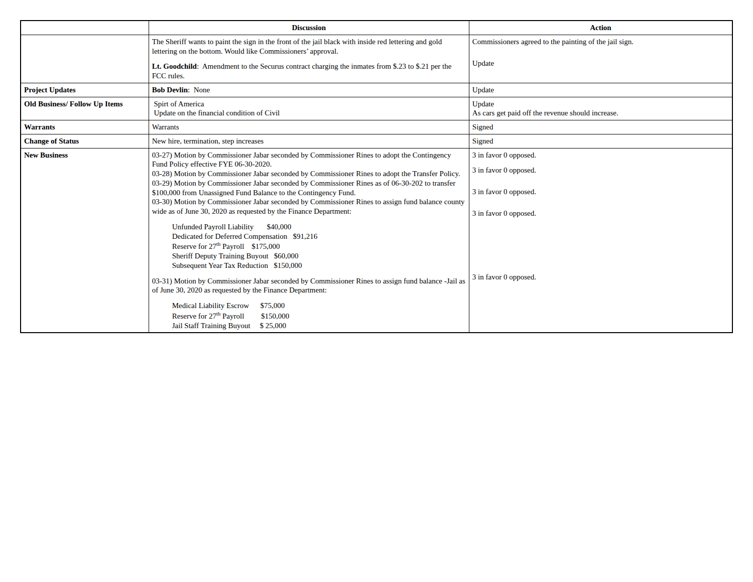| | Discussion | Action |
| --- | --- | --- |
| | The Sheriff wants to paint the sign in the front of the jail black with inside red lettering and gold lettering on the bottom. Would like Commissioners’ approval. Lt. Goodchild : Amendment to the Securus contract charging the inmates from $.23 to $.21 per the FCC rules. | Commissioners agreed to the painting of the jail sign. Update |
| Project Updates | Bob Devlin : None | Update |
| Old Business/ Follow Up Items | Spirt of America Update on the financial condition of Civil | Update As cars get paid off the revenue should increase. |
| Warrants | Warrants | Signed |
| Change of Status | New hire, termination, step increases | Signed |
| New Business | 03-27) Motion by Commissioner Jabar seconded by Commissioner Rines to adopt the Contingency Fund Policy effective FYE 06-30-2020. 03-28) Motion by Commissioner Jabar seconded by Commissioner Rines to adopt the Transfer Policy. 03-29) Motion by Commissioner Jabar seconded by Commissioner Rines as of 06-30-202 to transfer $100,000 from Unassigned Fund Balance to the Contingency Fund. 03-30) Motion by Commissioner Jabar seconded by Commissioner Rines to assign fund balance county wide as of June 30, 2020 as requested by the Finance Department: Unfunded Payroll Liability $40,000 Dedicated for Deferred Compensation $91,216 Reserve for 27 th Payroll $175,000 Sheriff Deputy Training Buyout $60,000 Subsequent Year Tax Reduction $150,000 03-31) Motion by Commissioner Jabar seconded by Commissioner Rines to assign fund balance -Jail as of June 30, 2020 as requested by the Finance Department: Medical Liability Escrow $75,000 Reserve for 27 th Payroll $150,000 Jail Staff Training Buyout $ 25,000 | 3 in favor 0 opposed. 3 in favor 0 opposed. 3 in favor 0 opposed. 3 in favor 0 opposed. 3 in favor 0 opposed. |